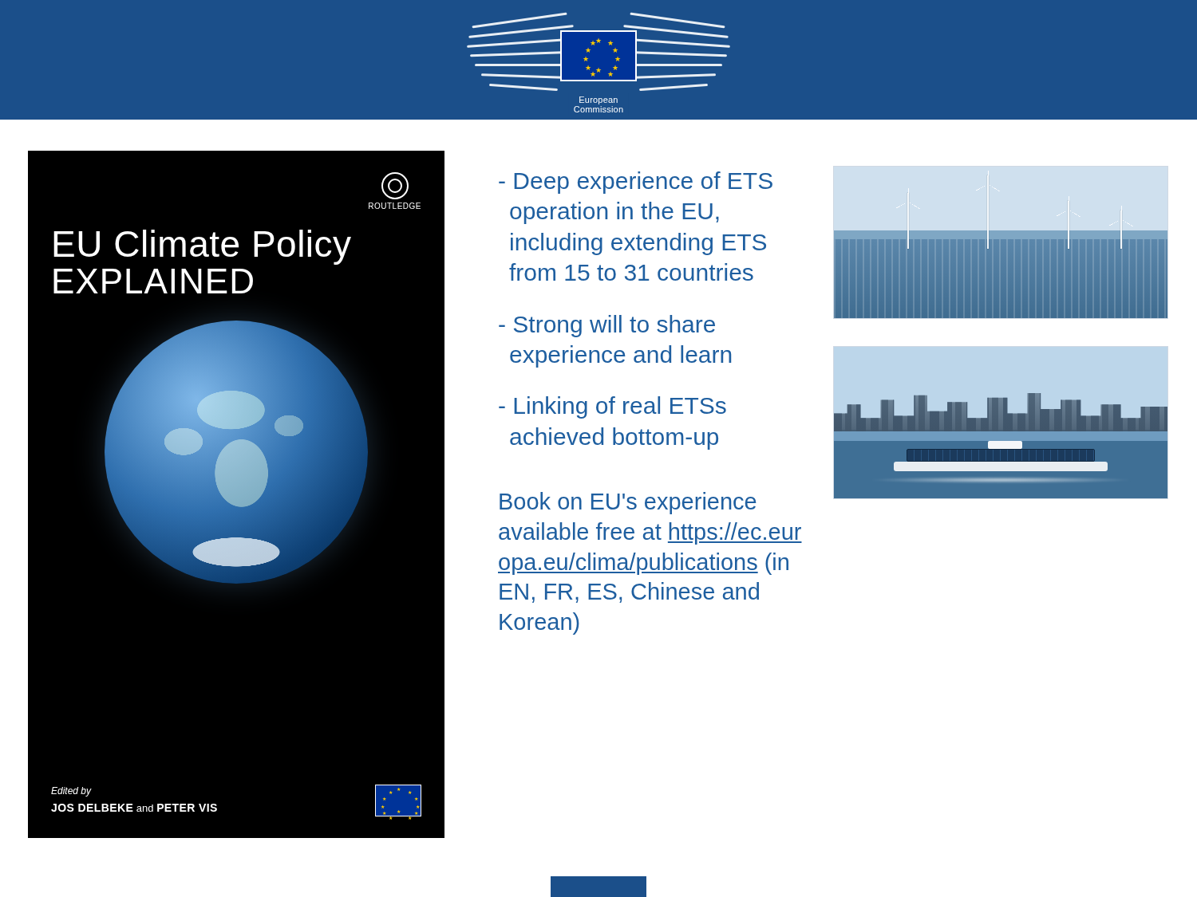★ ★ ★ ★ ★ ★ ★ ★ ★ ★ ★ ★
European
Commission
ROUTLEDGE
EU Climate PolicyEXPLAINED
Edited by JOS DELBEKE and PETER VIS
★ ★ ★ ★ ★ ★ ★ ★ ★ ★ ★ ★
Deep experience of ETS operation in the EU, including extending ETS from 15 to 31 countries
Strong will to share experience and learn
Linking of real ETSs achieved bottom-up
Book on EU's experience available free at https://ec.europa.eu/clima/publications (in EN, FR, ES, Chinese and Korean)